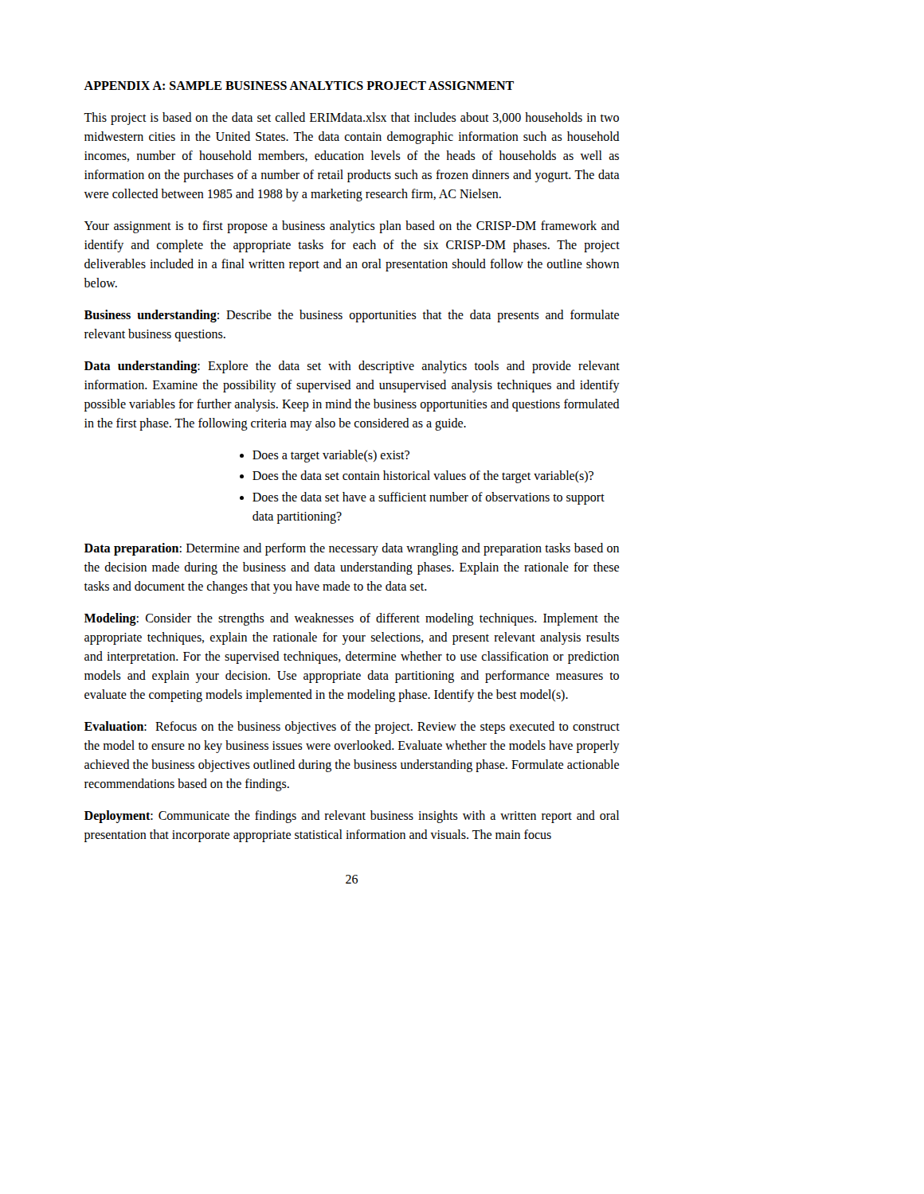APPENDIX A: SAMPLE BUSINESS ANALYTICS PROJECT ASSIGNMENT
This project is based on the data set called ERIMdata.xlsx that includes about 3,000 households in two midwestern cities in the United States. The data contain demographic information such as household incomes, number of household members, education levels of the heads of households as well as information on the purchases of a number of retail products such as frozen dinners and yogurt. The data were collected between 1985 and 1988 by a marketing research firm, AC Nielsen.
Your assignment is to first propose a business analytics plan based on the CRISP-DM framework and identify and complete the appropriate tasks for each of the six CRISP-DM phases. The project deliverables included in a final written report and an oral presentation should follow the outline shown below.
Business understanding: Describe the business opportunities that the data presents and formulate relevant business questions.
Data understanding: Explore the data set with descriptive analytics tools and provide relevant information. Examine the possibility of supervised and unsupervised analysis techniques and identify possible variables for further analysis. Keep in mind the business opportunities and questions formulated in the first phase. The following criteria may also be considered as a guide.
Does a target variable(s) exist?
Does the data set contain historical values of the target variable(s)?
Does the data set have a sufficient number of observations to support data partitioning?
Data preparation: Determine and perform the necessary data wrangling and preparation tasks based on the decision made during the business and data understanding phases. Explain the rationale for these tasks and document the changes that you have made to the data set.
Modeling: Consider the strengths and weaknesses of different modeling techniques. Implement the appropriate techniques, explain the rationale for your selections, and present relevant analysis results and interpretation. For the supervised techniques, determine whether to use classification or prediction models and explain your decision. Use appropriate data partitioning and performance measures to evaluate the competing models implemented in the modeling phase. Identify the best model(s).
Evaluation: Refocus on the business objectives of the project. Review the steps executed to construct the model to ensure no key business issues were overlooked. Evaluate whether the models have properly achieved the business objectives outlined during the business understanding phase. Formulate actionable recommendations based on the findings.
Deployment: Communicate the findings and relevant business insights with a written report and oral presentation that incorporate appropriate statistical information and visuals. The main focus
26